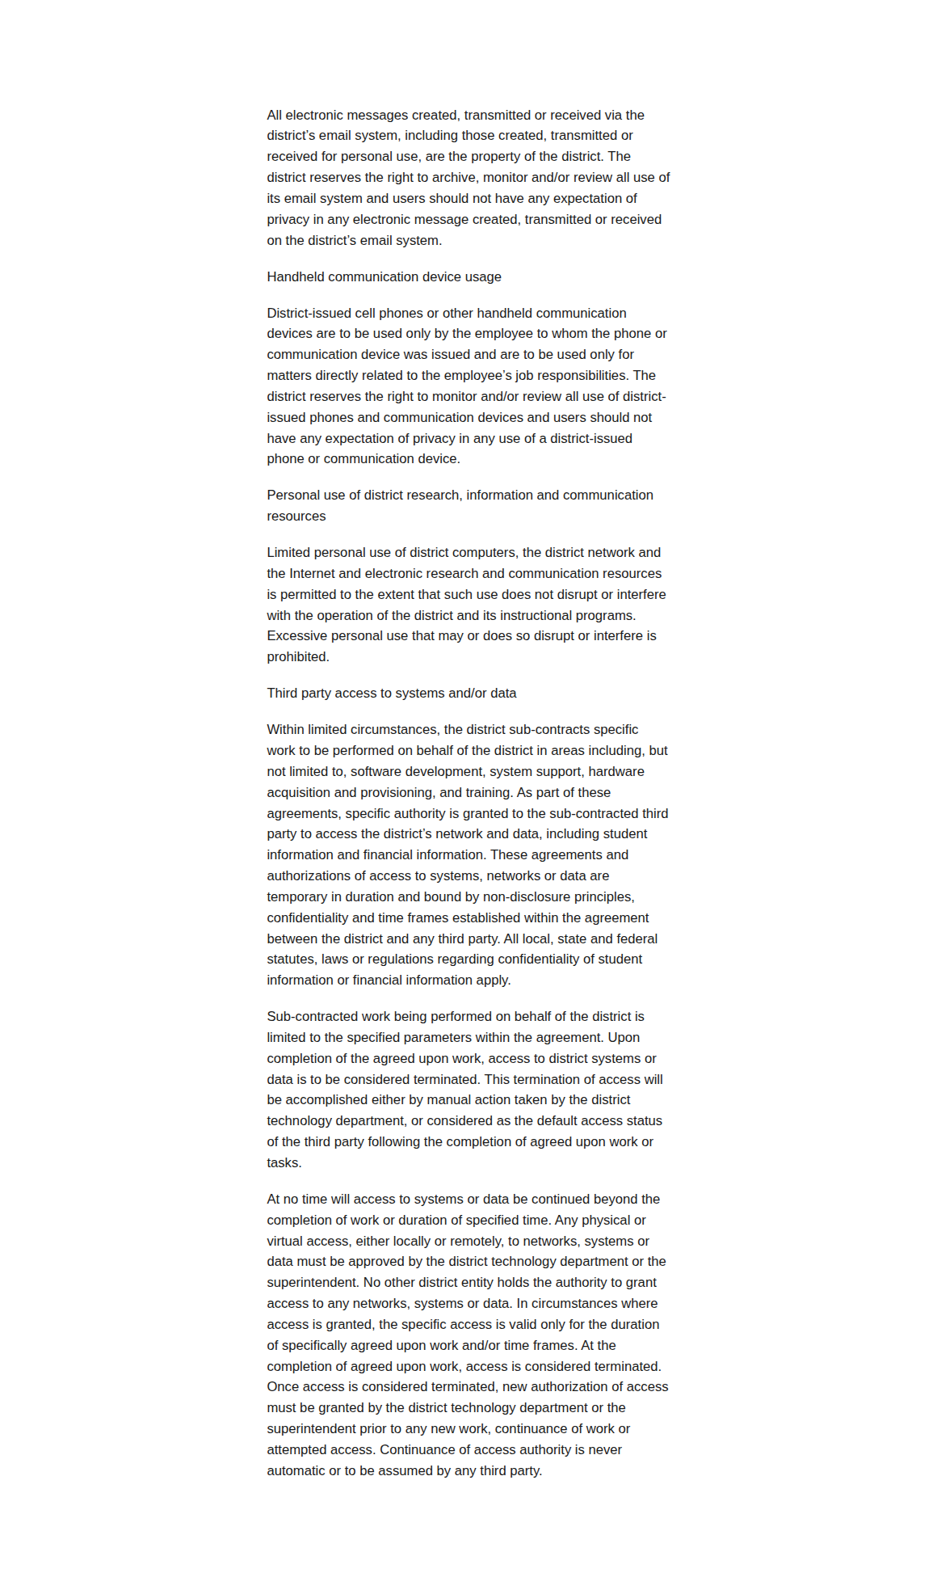All electronic messages created, transmitted or received via the district’s email system, including those created, transmitted or received for personal use, are the property of the district. The district reserves the right to archive, monitor and/or review all use of its email system and users should not have any expectation of privacy in any electronic message created, transmitted or received on the district’s email system.
Handheld communication device usage
District-issued cell phones or other handheld communication devices are to be used only by the employee to whom the phone or communication device was issued and are to be used only for matters directly related to the employee’s job responsibilities. The district reserves the right to monitor and/or review all use of district-issued phones and communication devices and users should not have any expectation of privacy in any use of a district-issued phone or communication device.
Personal use of district research, information and communication resources
Limited personal use of district computers, the district network and the Internet and electronic research and communication resources is permitted to the extent that such use does not disrupt or interfere with the operation of the district and its instructional programs. Excessive personal use that may or does so disrupt or interfere is prohibited.
Third party access to systems and/or data
Within limited circumstances, the district sub-contracts specific work to be performed on behalf of the district in areas including, but not limited to, software development, system support, hardware acquisition and provisioning, and training. As part of these agreements, specific authority is granted to the sub-contracted third party to access the district’s network and data, including student information and financial information. These agreements and authorizations of access to systems, networks or data are temporary in duration and bound by non-disclosure principles, confidentiality and time frames established within the agreement between the district and any third party. All local, state and federal statutes, laws or regulations regarding confidentiality of student information or financial information apply.
Sub-contracted work being performed on behalf of the district is limited to the specified parameters within the agreement. Upon completion of the agreed upon work, access to district systems or data is to be considered terminated. This termination of access will be accomplished either by manual action taken by the district technology department, or considered as the default access status of the third party following the completion of agreed upon work or tasks.
At no time will access to systems or data be continued beyond the completion of work or duration of specified time. Any physical or virtual access, either locally or remotely, to networks, systems or data must be approved by the district technology department or the superintendent. No other district entity holds the authority to grant access to any networks, systems or data. In circumstances where access is granted, the specific access is valid only for the duration of specifically agreed upon work and/or time frames. At the completion of agreed upon work, access is considered terminated. Once access is considered terminated, new authorization of access must be granted by the district technology department or the superintendent prior to any new work, continuance of work or attempted access. Continuance of access authority is never automatic or to be assumed by any third party.